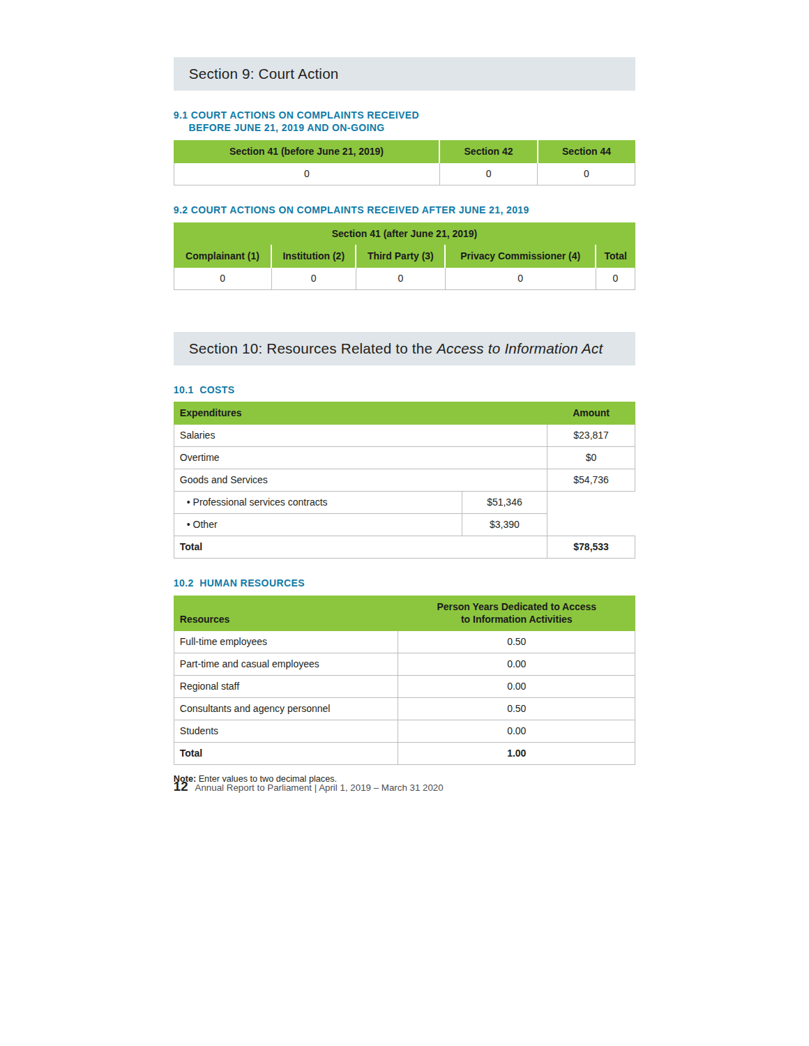Section 9: Court Action
9.1 Court Actions on Complaints Receivedbefore June 21, 2019 and on-going
| Section 41 (before June 21, 2019) | Section 42 | Section 44 |
| --- | --- | --- |
| 0 | 0 | 0 |
9.2 Court Actions on Complaints Received after June 21, 2019
| Section 41 (after June 21, 2019) |
| --- |
| Complainant (1) | Institution (2) | Third Party (3) | Privacy Commissioner (4) | Total |
| 0 | 0 | 0 | 0 | 0 |
Section 10: Resources Related to the Access to Information Act
10.1 Costs
| Expenditures | Amount |
| --- | --- |
| Salaries | $23,817 |
| Overtime | $0 |
| Goods and Services | $54,736 |
| • Professional services contracts | $51,346 | |
| • Other | $3,390 | |
| Total | $78,533 |
10.2 Human Resources
| Resources | Person Years Dedicated to Access to Information Activities |
| --- | --- |
| Full-time employees | 0.50 |
| Part-time and casual employees | 0.00 |
| Regional staff | 0.00 |
| Consultants and agency personnel | 0.50 |
| Students | 0.00 |
| Total | 1.00 |
Note: Enter values to two decimal places.
12 Annual Report to Parliament | April 1, 2019 – March 31 2020